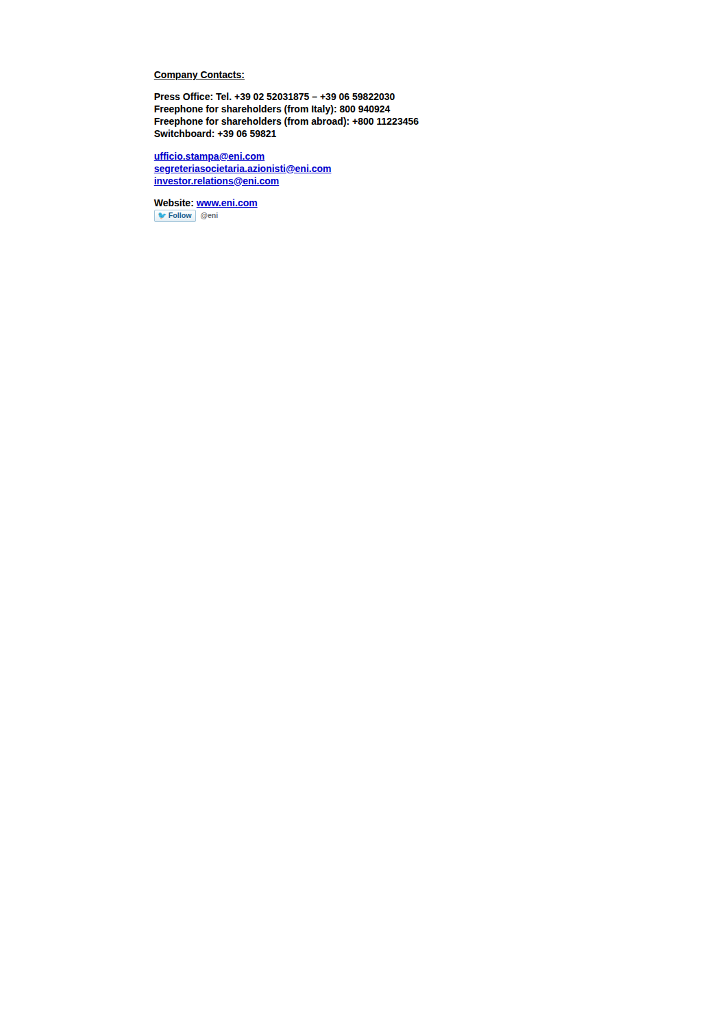Company Contacts:
Press Office: Tel. +39 02 52031875 – +39 06 59822030
Freephone for shareholders (from Italy): 800 940924
Freephone for shareholders (from abroad): +800 11223456
Switchboard: +39 06 59821
ufficio.stampa@eni.com segreteriasocietaria.azionisti@eni.com investor.relations@eni.com
Website: www.eni.com
🐦Follow@eni